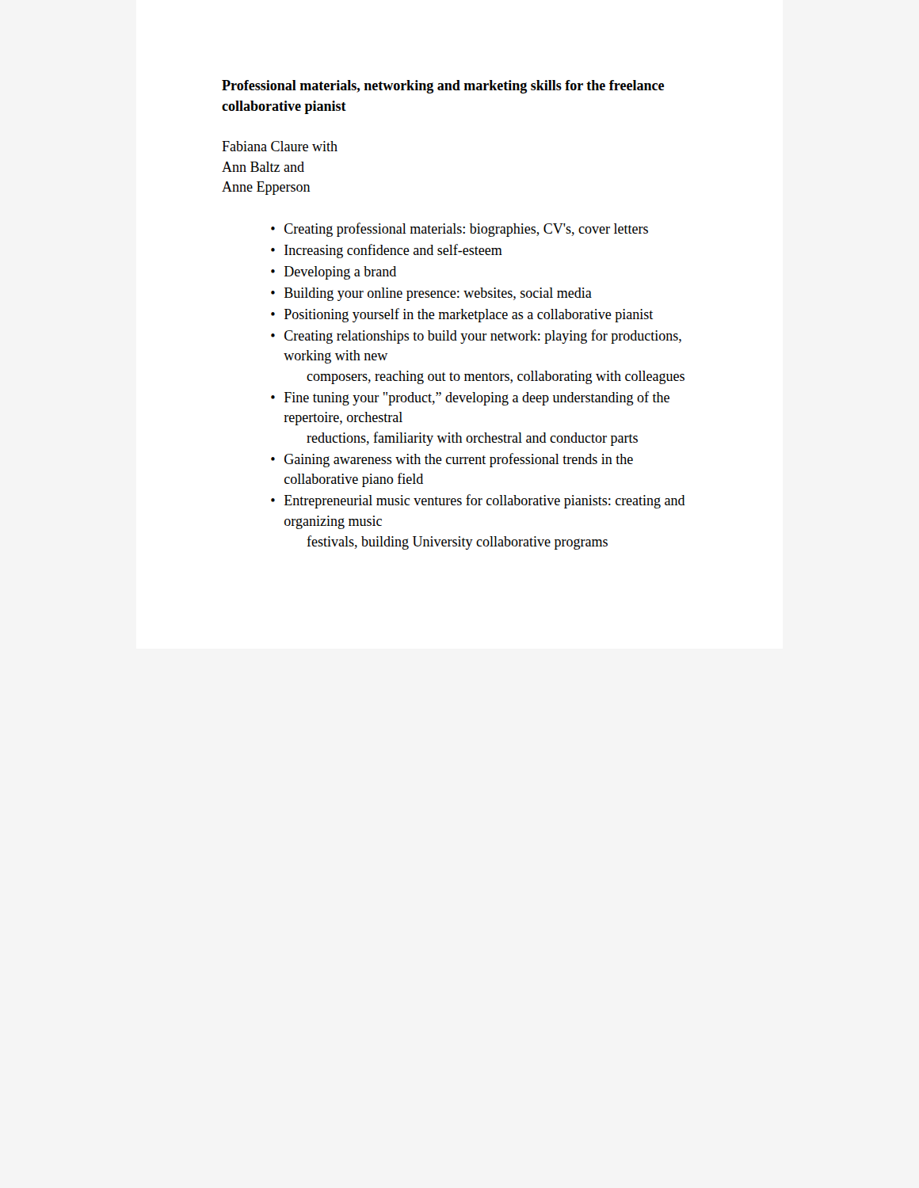Professional materials, networking and marketing skills for the freelance collaborative pianist
Fabiana Claure with
Ann Baltz and
Anne Epperson
Creating professional materials: biographies, CV's, cover letters
Increasing confidence and self-esteem
Developing a brand
Building your online presence: websites, social media
Positioning yourself in the marketplace as a collaborative pianist
Creating relationships to build your network: playing for productions, working with new composers, reaching out to mentors, collaborating with colleagues
Fine tuning your "product,” developing a deep understanding of the repertoire, orchestral reductions, familiarity with orchestral and conductor parts
Gaining awareness with the current professional trends in the collaborative piano field
Entrepreneurial music ventures for collaborative pianists: creating and organizing music festivals, building University collaborative programs